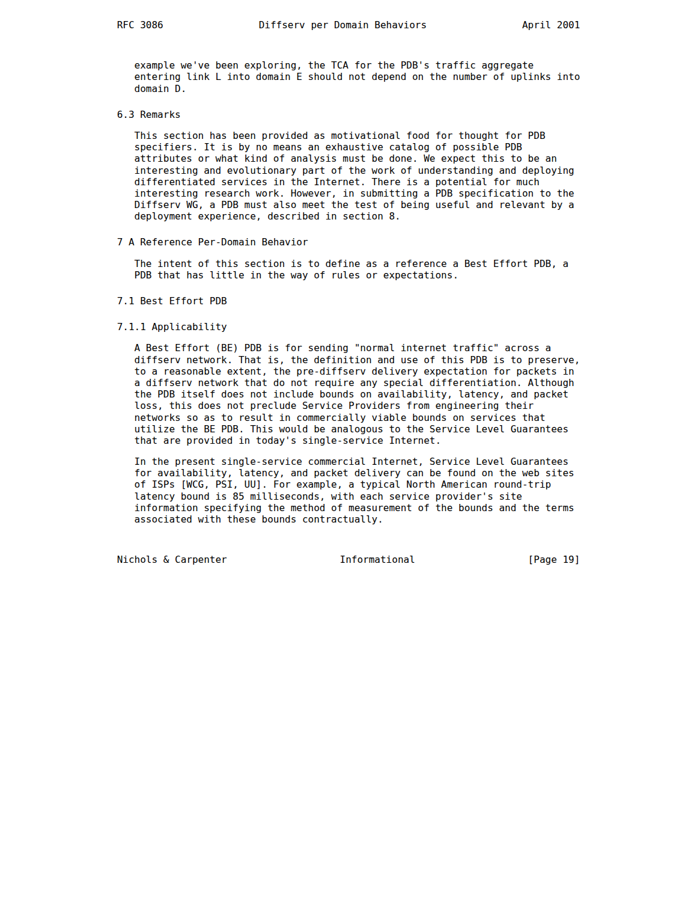RFC 3086 Diffserv per Domain Behaviors April 2001
example we've been exploring, the TCA for the PDB's traffic aggregate entering link L into domain E should not depend on the number of uplinks into domain D.
6.3 Remarks
This section has been provided as motivational food for thought for PDB specifiers. It is by no means an exhaustive catalog of possible PDB attributes or what kind of analysis must be done. We expect this to be an interesting and evolutionary part of the work of understanding and deploying differentiated services in the Internet. There is a potential for much interesting research work. However, in submitting a PDB specification to the Diffserv WG, a PDB must also meet the test of being useful and relevant by a deployment experience, described in section 8.
7 A Reference Per-Domain Behavior
The intent of this section is to define as a reference a Best Effort PDB, a PDB that has little in the way of rules or expectations.
7.1 Best Effort PDB
7.1.1 Applicability
A Best Effort (BE) PDB is for sending "normal internet traffic" across a diffserv network. That is, the definition and use of this PDB is to preserve, to a reasonable extent, the pre-diffserv delivery expectation for packets in a diffserv network that do not require any special differentiation. Although the PDB itself does not include bounds on availability, latency, and packet loss, this does not preclude Service Providers from engineering their networks so as to result in commercially viable bounds on services that utilize the BE PDB. This would be analogous to the Service Level Guarantees that are provided in today's single-service Internet.
In the present single-service commercial Internet, Service Level Guarantees for availability, latency, and packet delivery can be found on the web sites of ISPs [WCG, PSI, UU]. For example, a typical North American round-trip latency bound is 85 milliseconds, with each service provider's site information specifying the method of measurement of the bounds and the terms associated with these bounds contractually.
Nichols & Carpenter Informational [Page 19]